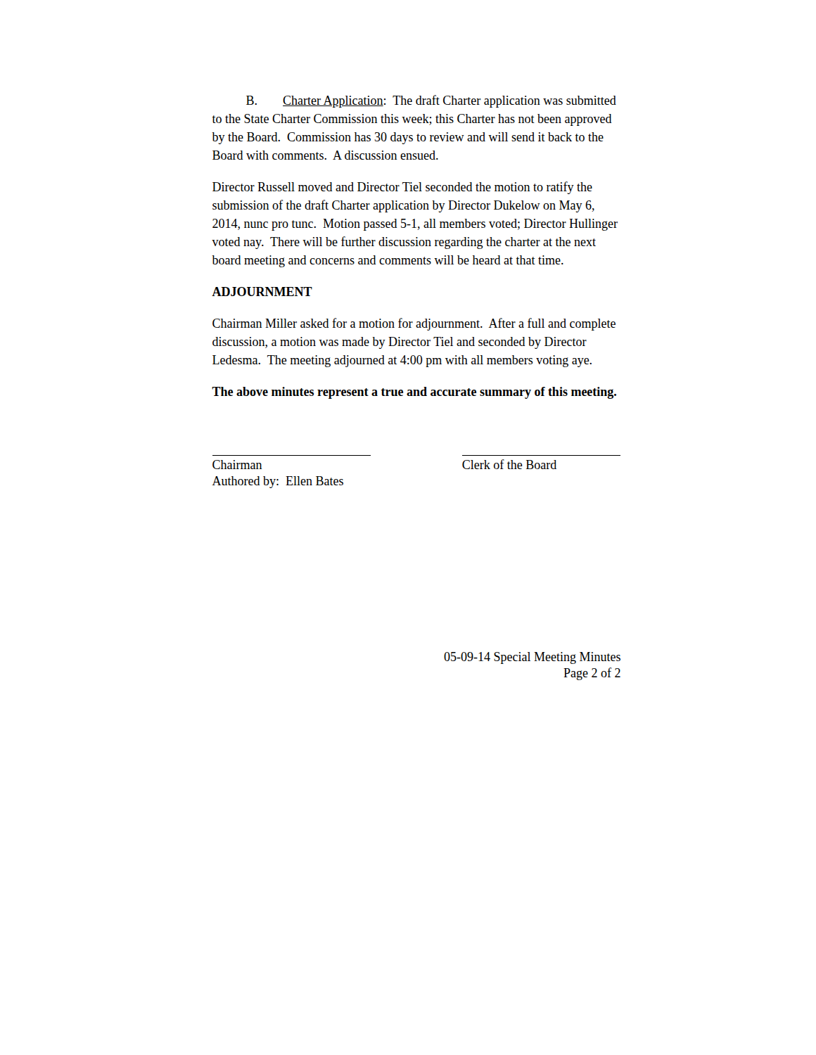B. Charter Application: The draft Charter application was submitted to the State Charter Commission this week; this Charter has not been approved by the Board. Commission has 30 days to review and will send it back to the Board with comments. A discussion ensued.
Director Russell moved and Director Tiel seconded the motion to ratify the submission of the draft Charter application by Director Dukelow on May 6, 2014, nunc pro tunc. Motion passed 5-1, all members voted; Director Hullinger voted nay. There will be further discussion regarding the charter at the next board meeting and concerns and comments will be heard at that time.
ADJOURNMENT
Chairman Miller asked for a motion for adjournment. After a full and complete discussion, a motion was made by Director Tiel and seconded by Director Ledesma. The meeting adjourned at 4:00 pm with all members voting aye.
The above minutes represent a true and accurate summary of this meeting.
Chairman
Authored by: Ellen Bates
Clerk of the Board
05-09-14 Special Meeting Minutes
Page 2 of 2